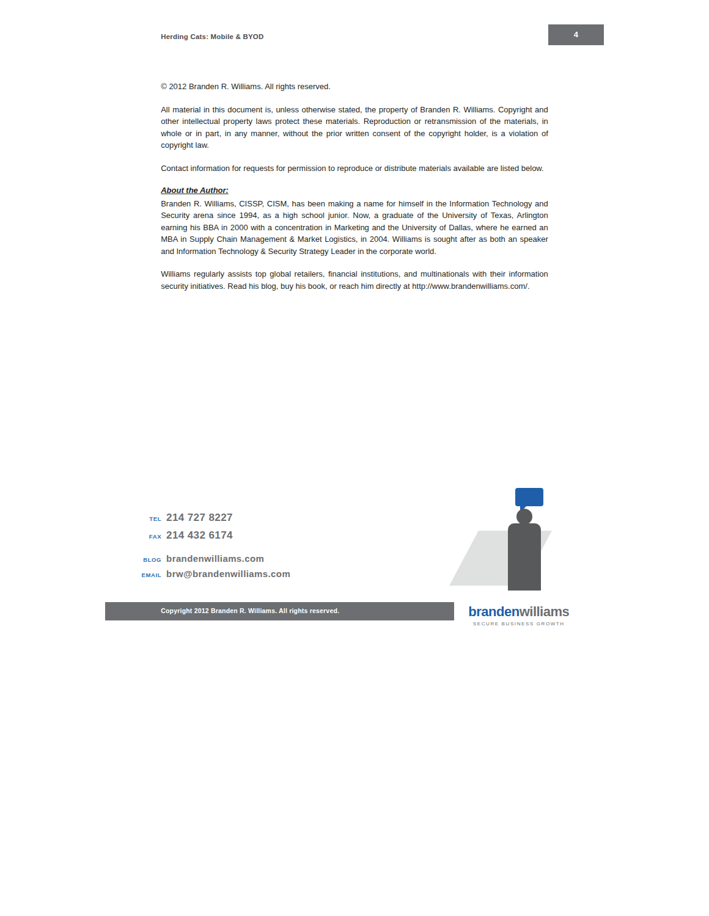Herding Cats: Mobile & BYOD
4
© 2012 Branden R. Williams. All rights reserved.
All material in this document is, unless otherwise stated, the property of Branden R. Williams. Copyright and other intellectual property laws protect these materials. Reproduction or retransmission of the materials, in whole or in part, in any manner, without the prior written consent of the copyright holder, is a violation of copyright law.
Contact information for requests for permission to reproduce or distribute materials available are listed below.
About the Author:
Branden R. Williams, CISSP, CISM, has been making a name for himself in the Information Technology and Security arena since 1994, as a high school junior. Now, a graduate of the University of Texas, Arlington earning his BBA in 2000 with a concentration in Marketing and the University of Dallas, where he earned an MBA in Supply Chain Management & Market Logistics, in 2004. Williams is sought after as both an speaker and Information Technology & Security Strategy Leader in the corporate world.
Williams regularly assists top global retailers, financial institutions, and multinationals with their information security initiatives. Read his blog, buy his book, or reach him directly at http://www.brandenwilliams.com/.
| TEL | 214 727 8227 |
| FAX | 214 432 6174 |
| BLOG | brandenwilliams.com |
| EMAIL | brw@brandenwilliams.com |
Copyright 2012 Branden R. Williams. All rights reserved.
branden williams
SECURE BUSINESS GROWTH